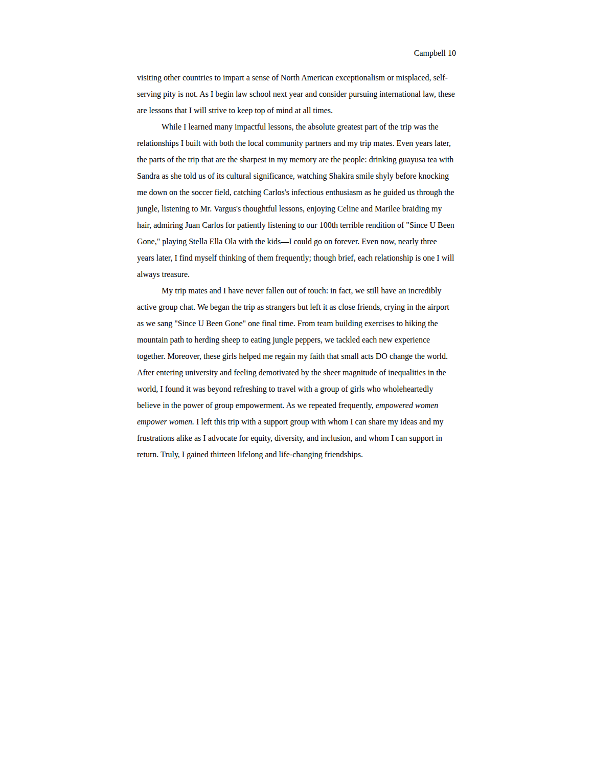Campbell 10
visiting other countries to impart a sense of North American exceptionalism or misplaced, self-serving pity is not. As I begin law school next year and consider pursuing international law, these are lessons that I will strive to keep top of mind at all times.
While I learned many impactful lessons, the absolute greatest part of the trip was the relationships I built with both the local community partners and my trip mates. Even years later, the parts of the trip that are the sharpest in my memory are the people: drinking guayusa tea with Sandra as she told us of its cultural significance, watching Shakira smile shyly before knocking me down on the soccer field, catching Carlos's infectious enthusiasm as he guided us through the jungle, listening to Mr. Vargus's thoughtful lessons, enjoying Celine and Marilee braiding my hair, admiring Juan Carlos for patiently listening to our 100th terrible rendition of "Since U Been Gone," playing Stella Ella Ola with the kids—I could go on forever. Even now, nearly three years later, I find myself thinking of them frequently; though brief, each relationship is one I will always treasure.
My trip mates and I have never fallen out of touch: in fact, we still have an incredibly active group chat. We began the trip as strangers but left it as close friends, crying in the airport as we sang "Since U Been Gone" one final time. From team building exercises to hiking the mountain path to herding sheep to eating jungle peppers, we tackled each new experience together. Moreover, these girls helped me regain my faith that small acts DO change the world. After entering university and feeling demotivated by the sheer magnitude of inequalities in the world, I found it was beyond refreshing to travel with a group of girls who wholeheartedly believe in the power of group empowerment. As we repeated frequently, empowered women empower women. I left this trip with a support group with whom I can share my ideas and my frustrations alike as I advocate for equity, diversity, and inclusion, and whom I can support in return. Truly, I gained thirteen lifelong and life-changing friendships.